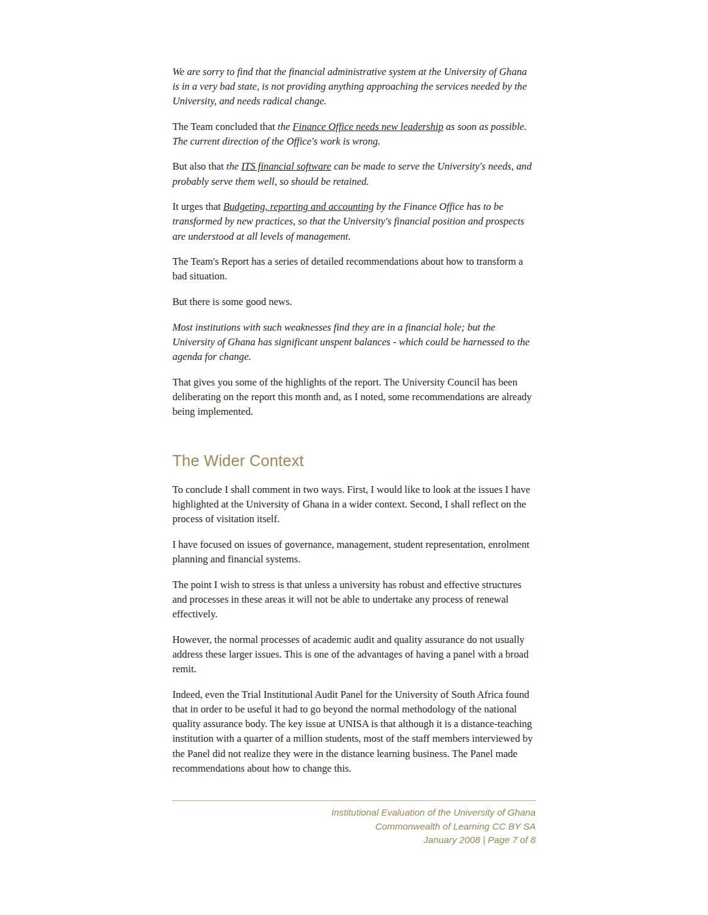We are sorry to find that the financial administrative system at the University of Ghana is in a very bad state, is not providing anything approaching the services needed by the University, and needs radical change.
The Team concluded that the Finance Office needs new leadership as soon as possible. The current direction of the Office's work is wrong.
But also that the ITS financial software can be made to serve the University's needs, and probably serve them well, so should be retained.
It urges that Budgeting, reporting and accounting by the Finance Office has to be transformed by new practices, so that the University's financial position and prospects are understood at all levels of management.
The Team's Report has a series of detailed recommendations about how to transform a bad situation.
But there is some good news.
Most institutions with such weaknesses find they are in a financial hole; but the University of Ghana has significant unspent balances - which could be harnessed to the agenda for change.
That gives you some of the highlights of the report. The University Council has been deliberating on the report this month and, as I noted, some recommendations are already being implemented.
The Wider Context
To conclude I shall comment in two ways. First, I would like to look at the issues I have highlighted at the University of Ghana in a wider context. Second, I shall reflect on the process of visitation itself.
I have focused on issues of governance, management, student representation, enrolment planning and financial systems.
The point I wish to stress is that unless a university has robust and effective structures and processes in these areas it will not be able to undertake any process of renewal effectively.
However, the normal processes of academic audit and quality assurance do not usually address these larger issues. This is one of the advantages of having a panel with a broad remit.
Indeed, even the Trial Institutional Audit Panel for the University of South Africa found that in order to be useful it had to go beyond the normal methodology of the national quality assurance body. The key issue at UNISA is that although it is a distance-teaching institution with a quarter of a million students, most of the staff members interviewed by the Panel did not realize they were in the distance learning business. The Panel made recommendations about how to change this.
Institutional Evaluation of the University of Ghana
Commonwealth of Learning CC BY SA
January 2008 | Page 7 of 8